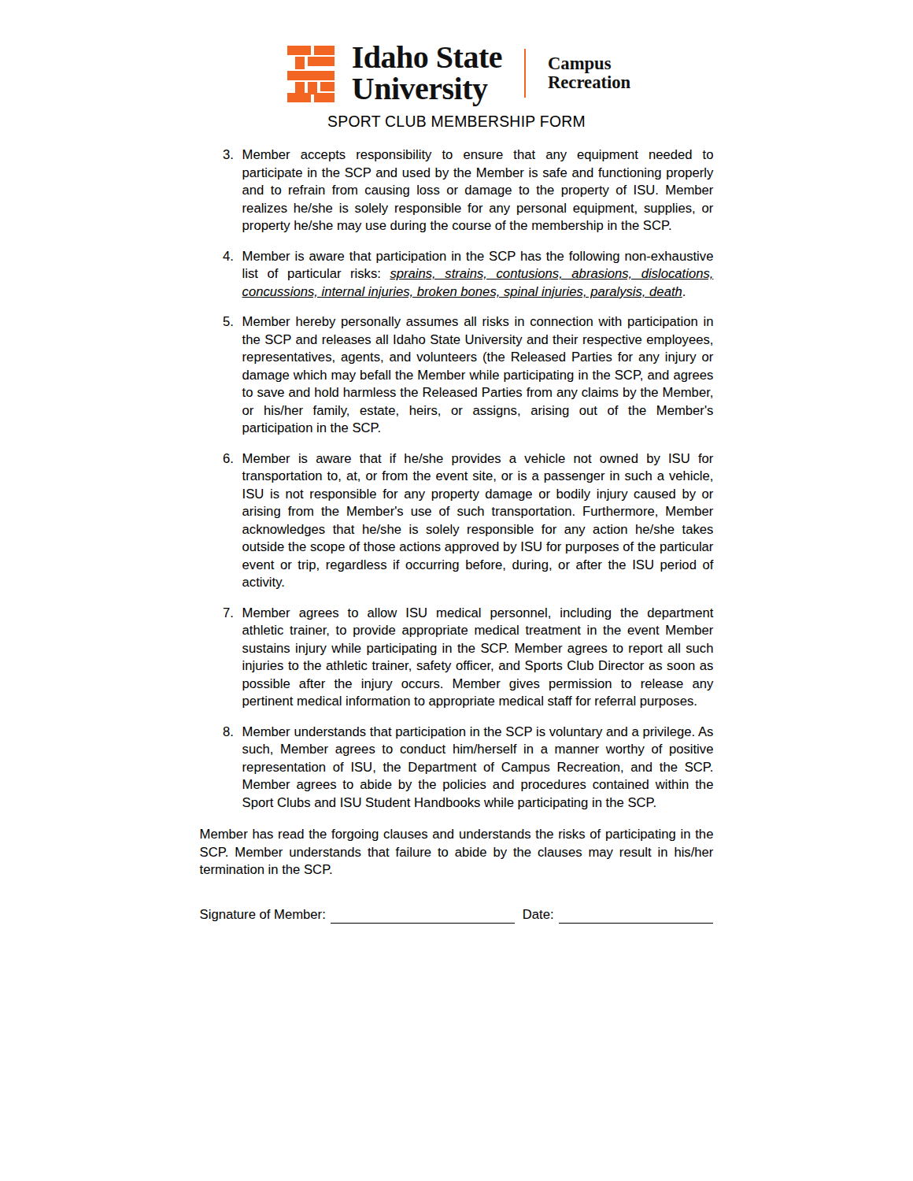Idaho State University Campus
Recreation
SPORT CLUB MEMBERSHIP FORM
Member accepts responsibility to ensure that any equipment needed to participate in the SCP and used by the Member is safe and functioning properly and to refrain from causing loss or damage to the property of ISU. Member realizes he/she is solely responsible for any personal equipment, supplies, or property he/she may use during the course of the membership in the SCP.
Member is aware that participation in the SCP has the following non-exhaustive list of particular risks: sprains, strains, contusions, abrasions, dislocations, concussions, internal injuries, broken bones, spinal injuries, paralysis, death.
Member hereby personally assumes all risks in connection with participation in the SCP and releases all Idaho State University and their respective employees, representatives, agents, and volunteers (the Released Parties for any injury or damage which may befall the Member while participating in the SCP, and agrees to save and hold harmless the Released Parties from any claims by the Member, or his/her family, estate, heirs, or assigns, arising out of the Member's participation in the SCP.
Member is aware that if he/she provides a vehicle not owned by ISU for transportation to, at, or from the event site, or is a passenger in such a vehicle, ISU is not responsible for any property damage or bodily injury caused by or arising from the Member's use of such transportation. Furthermore, Member acknowledges that he/she is solely responsible for any action he/she takes outside the scope of those actions approved by ISU for purposes of the particular event or trip, regardless if occurring before, during, or after the ISU period of activity.
Member agrees to allow ISU medical personnel, including the department athletic trainer, to provide appropriate medical treatment in the event Member sustains injury while participating in the SCP. Member agrees to report all such injuries to the athletic trainer, safety officer, and Sports Club Director as soon as possible after the injury occurs. Member gives permission to release any pertinent medical information to appropriate medical staff for referral purposes.
Member understands that participation in the SCP is voluntary and a privilege. As such, Member agrees to conduct him/herself in a manner worthy of positive representation of ISU, the Department of Campus Recreation, and the SCP. Member agrees to abide by the policies and procedures contained within the Sport Clubs and ISU Student Handbooks while participating in the SCP.
Member has read the forgoing clauses and understands the risks of participating in the SCP. Member understands that failure to abide by the clauses may result in his/her termination in the SCP.
Signature of Member: Date: